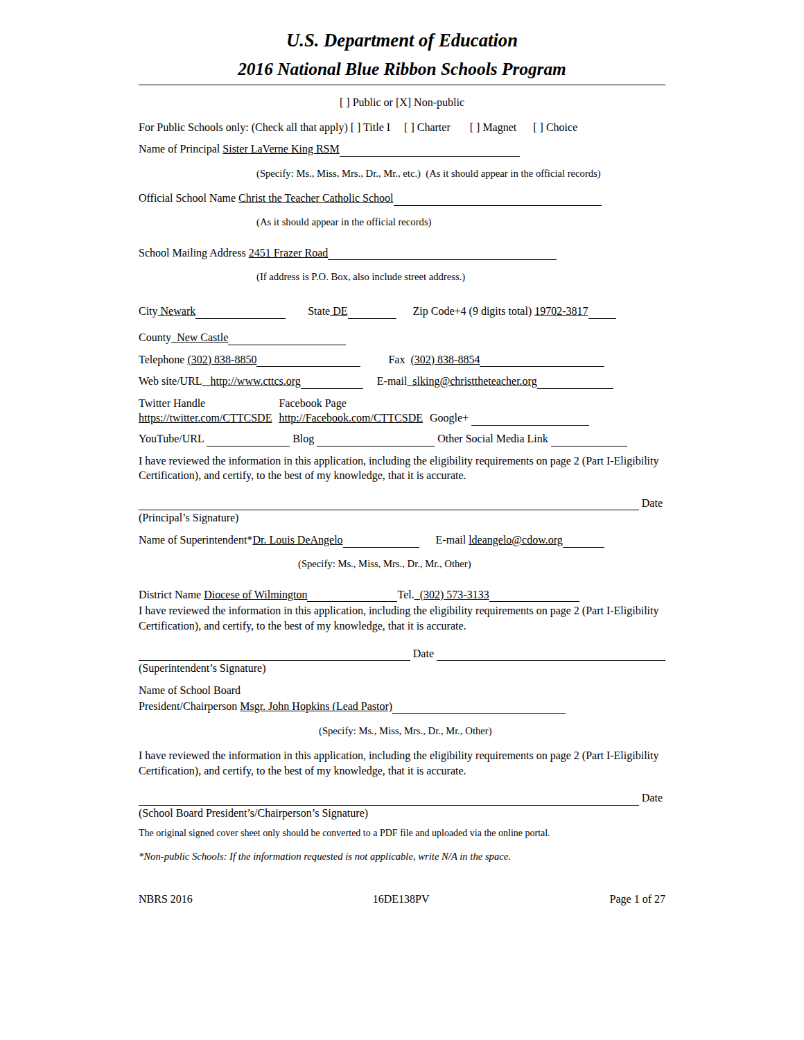U.S. Department of Education
2016 National Blue Ribbon Schools Program
[ ] Public or [X] Non-public
For Public Schools only: (Check all that apply) [ ] Title I [ ] Charter [ ] Magnet [ ] Choice
Name of Principal Sister LaVerne King RSM
(Specify: Ms., Miss, Mrs., Dr., Mr., etc.) (As it should appear in the official records)
Official School Name Christ the Teacher Catholic School
(As it should appear in the official records)
School Mailing Address 2451 Frazer Road
(If address is P.O. Box, also include street address.)
City Newark State DE Zip Code+4 (9 digits total) 19702-3817
County New Castle
Telephone (302) 838-8850 Fax (302) 838-8854
Web site/URL http://www.cttcs.org E-mail slking@christtheteacher.org
Twitter Handle https://twitter.com/CTTCSDE
Facebook Page http://Facebook.com/CTTCSDE
Google+
YouTube/URL Blog Other Social Media Link
I have reviewed the information in this application, including the eligibility requirements on page 2 (Part I-Eligibility Certification), and certify, to the best of my knowledge, that it is accurate.
Date
(Principal’s Signature)
Name of Superintendent*Dr. Louis DeAngelo E-mail ldeangelo@cdow.org
(Specify: Ms., Miss, Mrs., Dr., Mr., Other)
District Name Diocese of Wilmington Tel. (302) 573-3133
I have reviewed the information in this application, including the eligibility requirements on page 2 (Part I-Eligibility Certification), and certify, to the best of my knowledge, that it is accurate.
Date
(Superintendent’s Signature)
Name of School Board
President/Chairperson Msgr. John Hopkins (Lead Pastor)
(Specify: Ms., Miss, Mrs., Dr., Mr., Other)
I have reviewed the information in this application, including the eligibility requirements on page 2 (Part I-Eligibility Certification), and certify, to the best of my knowledge, that it is accurate.
Date
(School Board President’s/Chairperson’s Signature)
The original signed cover sheet only should be converted to a PDF file and uploaded via the online portal.
*Non-public Schools: If the information requested is not applicable, write N/A in the space.
NBRS 2016 16DE138PV Page 1 of 27